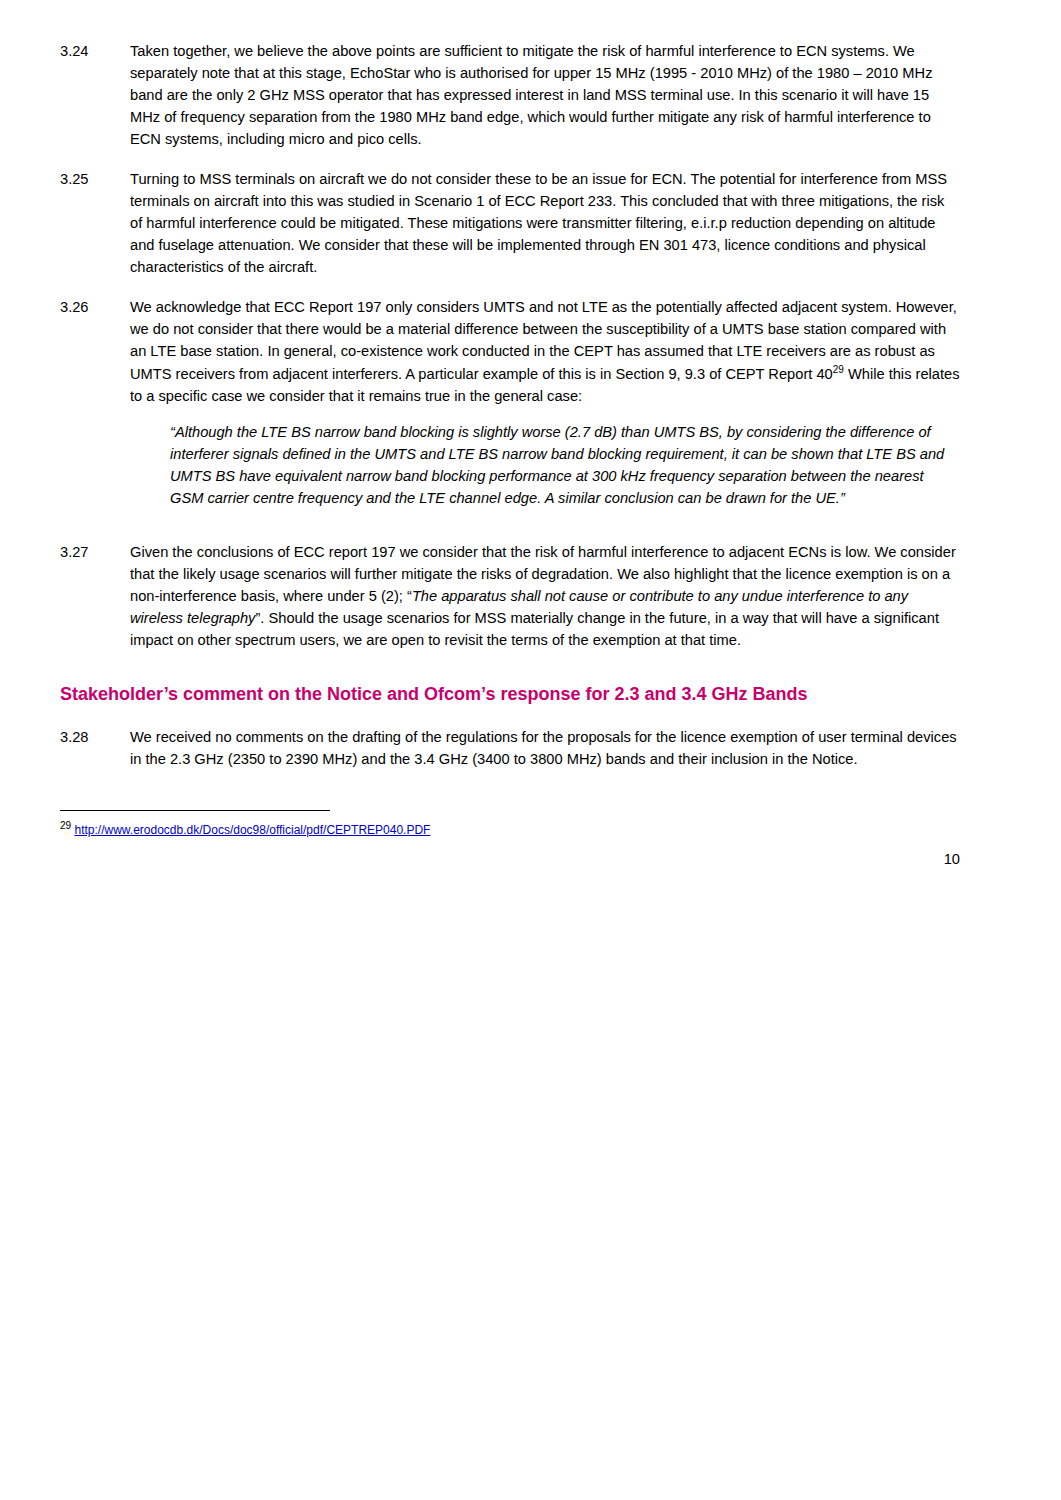3.24
Taken together, we believe the above points are sufficient to mitigate the risk of harmful interference to ECN systems. We separately note that at this stage, EchoStar who is authorised for upper 15 MHz (1995 - 2010 MHz) of the 1980 – 2010 MHz band are the only 2 GHz MSS operator that has expressed interest in land MSS terminal use. In this scenario it will have 15 MHz of frequency separation from the 1980 MHz band edge, which would further mitigate any risk of harmful interference to ECN systems, including micro and pico cells.
3.25
Turning to MSS terminals on aircraft we do not consider these to be an issue for ECN. The potential for interference from MSS terminals on aircraft into this was studied in Scenario 1 of ECC Report 233. This concluded that with three mitigations, the risk of harmful interference could be mitigated. These mitigations were transmitter filtering, e.i.r.p reduction depending on altitude and fuselage attenuation. We consider that these will be implemented through EN 301 473, licence conditions and physical characteristics of the aircraft.
3.26
We acknowledge that ECC Report 197 only considers UMTS and not LTE as the potentially affected adjacent system. However, we do not consider that there would be a material difference between the susceptibility of a UMTS base station compared with an LTE base station. In general, co-existence work conducted in the CEPT has assumed that LTE receivers are as robust as UMTS receivers from adjacent interferers. A particular example of this is in Section 9, 9.3 of CEPT Report 4029 While this relates to a specific case we consider that it remains true in the general case:
“Although the LTE BS narrow band blocking is slightly worse (2.7 dB) than UMTS BS, by considering the difference of interferer signals defined in the UMTS and LTE BS narrow band blocking requirement, it can be shown that LTE BS and UMTS BS have equivalent narrow band blocking performance at 300 kHz frequency separation between the nearest GSM carrier centre frequency and the LTE channel edge. A similar conclusion can be drawn for the UE.”
3.27
Given the conclusions of ECC report 197 we consider that the risk of harmful interference to adjacent ECNs is low. We consider that the likely usage scenarios will further mitigate the risks of degradation. We also highlight that the licence exemption is on a non-interference basis, where under 5 (2); “The apparatus shall not cause or contribute to any undue interference to any wireless telegraphy”. Should the usage scenarios for MSS materially change in the future, in a way that will have a significant impact on other spectrum users, we are open to revisit the terms of the exemption at that time.
Stakeholder’s comment on the Notice and Ofcom’s response for 2.3 and 3.4 GHz Bands
3.28
We received no comments on the drafting of the regulations for the proposals for the licence exemption of user terminal devices in the 2.3 GHz (2350 to 2390 MHz) and the 3.4 GHz (3400 to 3800 MHz) bands and their inclusion in the Notice.
29 http://www.erodocdb.dk/Docs/doc98/official/pdf/CEPTREP040.PDF
10